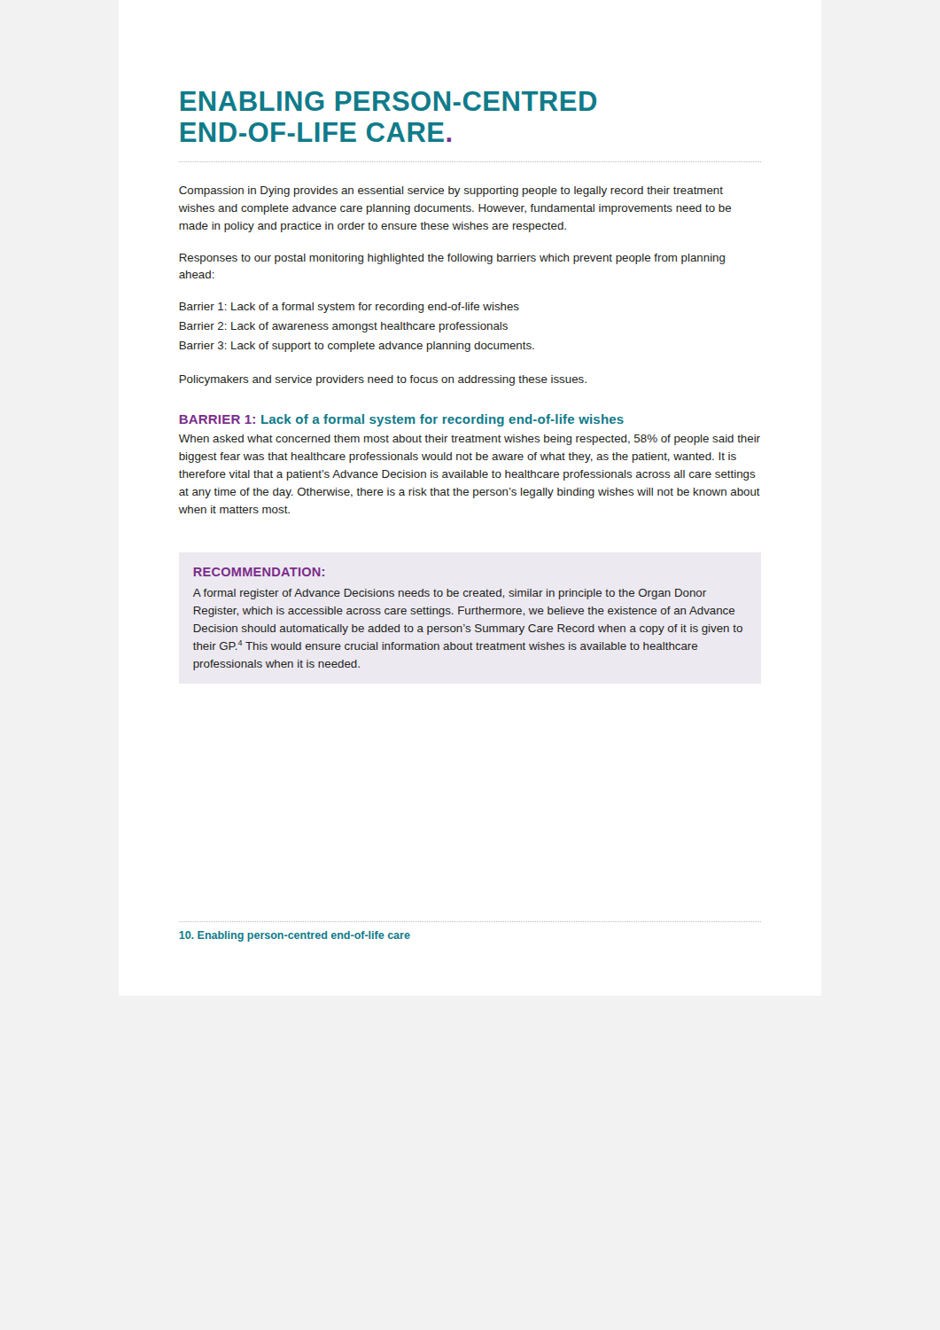Enabling person-centred
end-of-life care.
Compassion in Dying provides an essential service by supporting people to legally record their treatment wishes and complete advance care planning documents. However, fundamental improvements need to be made in policy and practice in order to ensure these wishes are respected.
Responses to our postal monitoring highlighted the following barriers which prevent people from planning ahead:
Barrier 1: Lack of a formal system for recording end-of-life wishes
Barrier 2: Lack of awareness amongst healthcare professionals
Barrier 3: Lack of support to complete advance planning documents.
Policymakers and service providers need to focus on addressing these issues.
Barrier 1: Lack of a formal system for recording end-of-life wishes
When asked what concerned them most about their treatment wishes being respected, 58% of people said their biggest fear was that healthcare professionals would not be aware of what they, as the patient, wanted. It is therefore vital that a patient’s Advance Decision is available to healthcare professionals across all care settings at any time of the day. Otherwise, there is a risk that the person’s legally binding wishes will not be known about when it matters most.
Recommendation:
A formal register of Advance Decisions needs to be created, similar in principle to the Organ Donor Register, which is accessible across care settings. Furthermore, we believe the existence of an Advance Decision should automatically be added to a person’s Summary Care Record when a copy of it is given to their GP.4 This would ensure crucial information about treatment wishes is available to healthcare professionals when it is needed.
10. Enabling person-centred end-of-life care